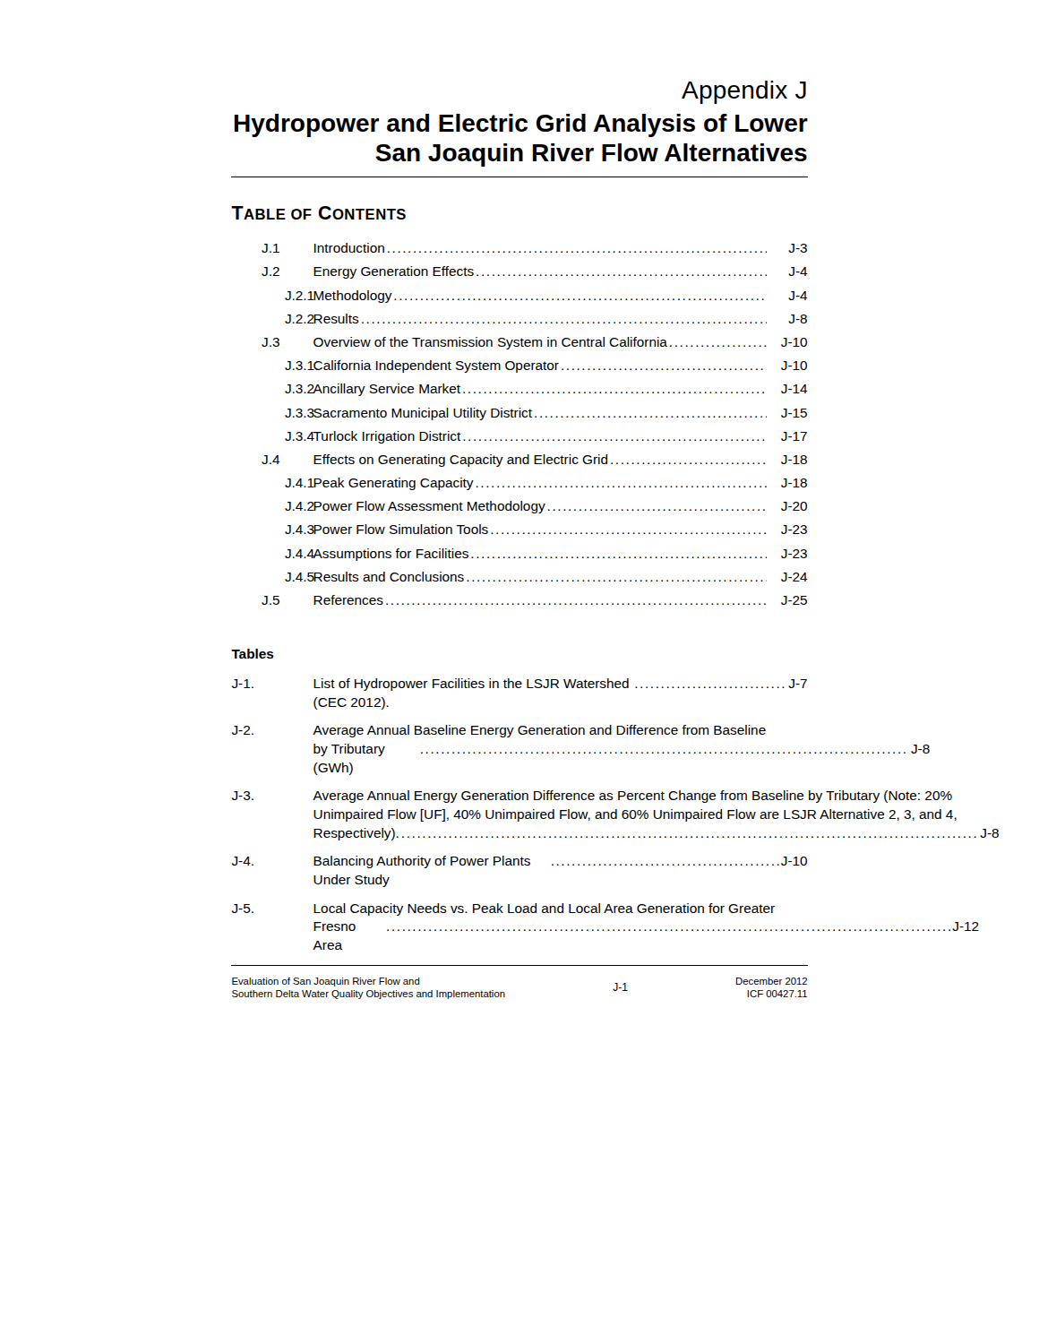Appendix J
Hydropower and Electric Grid Analysis of Lower
San Joaquin River Flow Alternatives
TABLE OF CONTENTS
J.1 Introduction ........................................................................................................................... J-3
J.2 Energy Generation Effects ......................................................................................... J-4
J.2.1 Methodology ................................................................................................................. J-4
J.2.2 Results ................................................................................................................................. J-8
J.3 Overview of the Transmission System in Central California ......................................... J-10
J.3.1 California Independent System Operator ..................................................................... J-10
J.3.2 Ancillary Service Market ............................................................................................. J-14
J.3.3 Sacramento Municipal Utility District ......................................................................... J-15
J.3.4 Turlock Irrigation District ............................................................................................. J-17
J.4 Effects on Generating Capacity and Electric Grid ....................................................... J-18
J.4.1 Peak Generating Capacity ........................................................................................... J-18
J.4.2 Power Flow Assessment Methodology ......................................................................... J-20
J.4.3 Power Flow Simulation Tools ....................................................................................... J-23
J.4.4 Assumptions for Facilities ............................................................................................. J-23
J.4.5 Results and Conclusions .............................................................................................. J-24
J.5 References ..................................................................................................................... J-25
Tables
J-1. List of Hydropower Facilities in the LSJR Watershed (CEC 2012). .................................... J-7
J-2. Average Annual Baseline Energy Generation and Difference from Baseline by Tributary (GWh) ....................................................................................................... J-8
J-3. Average Annual Energy Generation Difference as Percent Change from Baseline by Tributary (Note: 20% Unimpaired Flow [UF], 40% Unimpaired Flow, and 60% Unimpaired Flow are LSJR Alternative 2, 3, and 4, Respectively). .............................................................................................................. J-8
J-4. Balancing Authority of Power Plants Under Study ....................................................... J-10
J-5. Local Capacity Needs vs. Peak Load and Local Area Generation for Greater Fresno Area ................................................................................................................. J-12
Evaluation of San Joaquin River Flow and
Southern Delta Water Quality Objectives and Implementation
J-1
December 2012
ICF 00427.11